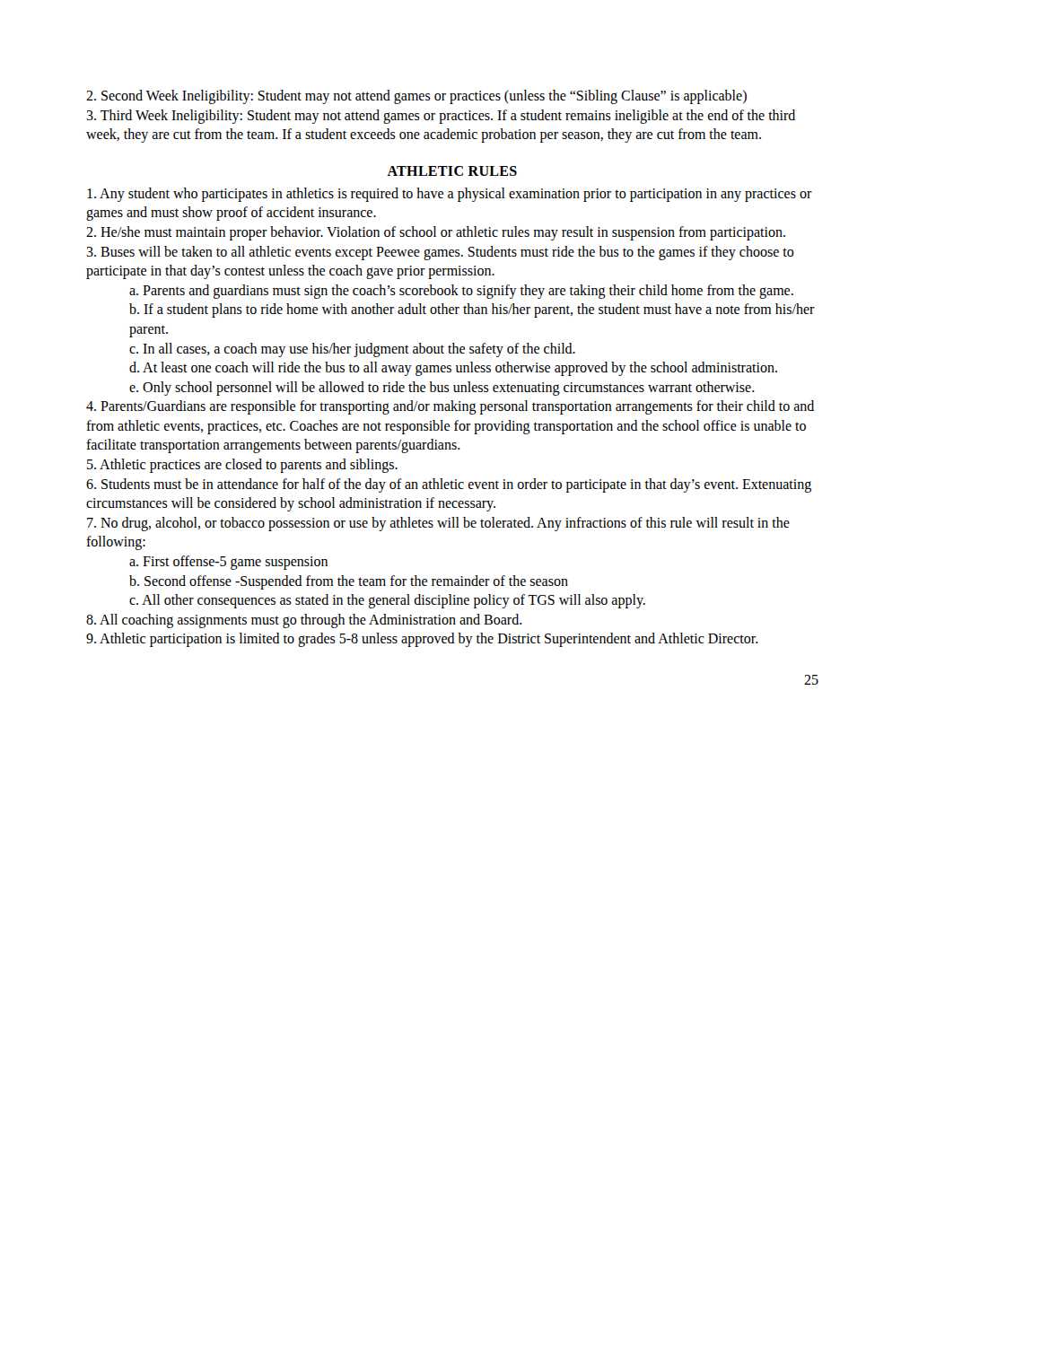2. Second Week Ineligibility: Student may not attend games or practices (unless the “Sibling Clause” is applicable)
3. Third Week Ineligibility: Student may not attend games or practices. If a student remains ineligible at the end of the third week, they are cut from the team. If a student exceeds one academic probation per season, they are cut from the team.
ATHLETIC RULES
1. Any student who participates in athletics is required to have a physical examination prior to participation in any practices or games and must show proof of accident insurance.
2. He/she must maintain proper behavior. Violation of school or athletic rules may result in suspension from participation.
3. Buses will be taken to all athletic events except Peewee games. Students must ride the bus to the games if they choose to participate in that day’s contest unless the coach gave prior permission.
a. Parents and guardians must sign the coach’s scorebook to signify they are taking their child home from the game.
b. If a student plans to ride home with another adult other than his/her parent, the student must have a note from his/her parent.
c. In all cases, a coach may use his/her judgment about the safety of the child.
d. At least one coach will ride the bus to all away games unless otherwise approved by the school administration.
e. Only school personnel will be allowed to ride the bus unless extenuating circumstances warrant otherwise.
4. Parents/Guardians are responsible for transporting and/or making personal transportation arrangements for their child to and from athletic events, practices, etc. Coaches are not responsible for providing transportation and the school office is unable to facilitate transportation arrangements between parents/guardians.
5. Athletic practices are closed to parents and siblings.
6. Students must be in attendance for half of the day of an athletic event in order to participate in that day’s event. Extenuating circumstances will be considered by school administration if necessary.
7. No drug, alcohol, or tobacco possession or use by athletes will be tolerated. Any infractions of this rule will result in the following:
a. First offense-5 game suspension
b. Second offense -Suspended from the team for the remainder of the season
c. All other consequences as stated in the general discipline policy of TGS will also apply.
8. All coaching assignments must go through the Administration and Board.
9. Athletic participation is limited to grades 5-8 unless approved by the District Superintendent and Athletic Director.
25